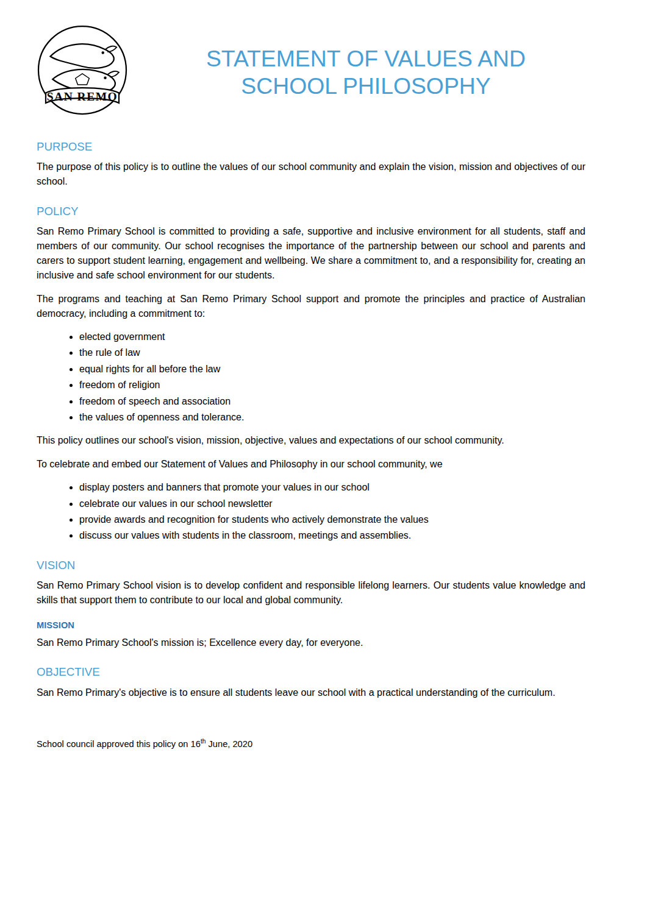SAN REMO
STATEMENT OF VALUES AND
SCHOOL PHILOSOPHY
Purpose
The purpose of this policy is to outline the values of our school community and explain the vision, mission and objectives of our school.
Policy
San Remo Primary School is committed to providing a safe, supportive and inclusive environment for all students, staff and members of our community. Our school recognises the importance of the partnership between our school and parents and carers to support student learning, engagement and wellbeing. We share a commitment to, and a responsibility for, creating an inclusive and safe school environment for our students.
The programs and teaching at San Remo Primary School support and promote the principles and practice of Australian democracy, including a commitment to:
elected government
the rule of law
equal rights for all before the law
freedom of religion
freedom of speech and association
the values of openness and tolerance.
This policy outlines our school's vision, mission, objective, values and expectations of our school community.
To celebrate and embed our Statement of Values and Philosophy in our school community, we
display posters and banners that promote your values in our school
celebrate our values in our school newsletter
provide awards and recognition for students who actively demonstrate the values
discuss our values with students in the classroom, meetings and assemblies.
Vision
San Remo Primary School vision is to develop confident and responsible lifelong learners. Our students value knowledge and skills that support them to contribute to our local and global community.
Mission
San Remo Primary School's mission is; Excellence every day, for everyone.
Objective
San Remo Primary's objective is to ensure all students leave our school with a practical understanding of the curriculum.
School council approved this policy on 16th June, 2020